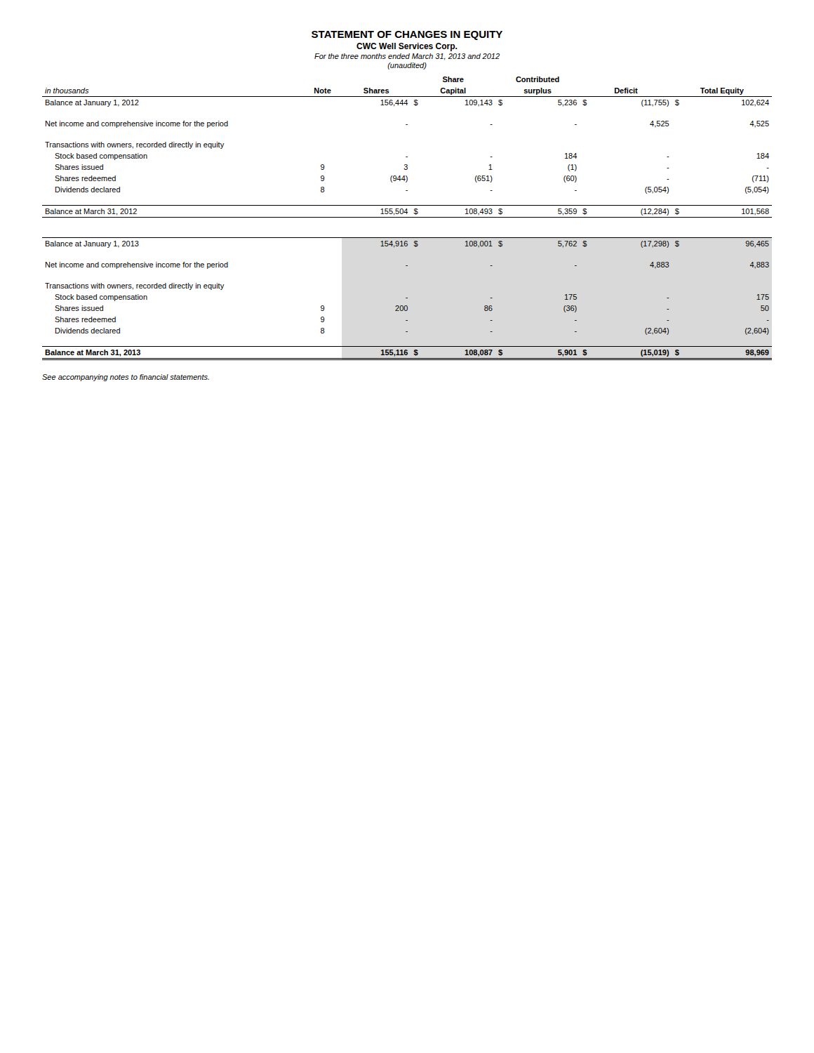STATEMENT OF CHANGES IN EQUITY
CWC Well Services Corp.
For the three months ended March 31, 2013 and 2012
(unaudited)
| | | | Share | Contributed | | | | |
| in thousands | Note | Shares | Capital | surplus | Deficit | Total Equity |
| Balance at January 1, 2012 | | 156,444 | $ | 109,143 | $ | 5,236 | $ | (11,755) | $ | 102,624 |
| Net income and comprehensive income for the period | | - | | - | | - | | 4,525 | | 4,525 |
| Transactions with owners, recorded directly in equity | | | | | | | | | | |
| Stock based compensation | | - | | - | | 184 | | - | | 184 |
| Shares issued | 9 | 3 | | 1 | | (1) | | - | | - |
| Shares redeemed | 9 | (944) | | (651) | | (60) | | - | | (711) |
| Dividends declared | 8 | - | | - | | - | | (5,054) | | (5,054) |
| Balance at March 31, 2012 | | 155,504 | $ | 108,493 | $ | 5,359 | $ | (12,284) | $ | 101,568 |
| Balance at January 1, 2013 | | 154,916 | $ | 108,001 | $ | 5,762 | $ | (17,298) | $ | 96,465 |
| Net income and comprehensive income for the period | | - | | - | | - | | 4,883 | | 4,883 |
| Transactions with owners, recorded directly in equity | | | | | | | | | | |
| Stock based compensation | | - | | - | | 175 | | - | | 175 |
| Shares issued | 9 | 200 | | 86 | | (36) | | - | | 50 |
| Shares redeemed | 9 | - | | - | | - | | - | | - |
| Dividends declared | 8 | - | | - | | - | | (2,604) | | (2,604) |
| Balance at March 31, 2013 | | 155,116 | $ | 108,087 | $ | 5,901 | $ | (15,019) | $ | 98,969 |
See accompanying notes to financial statements.